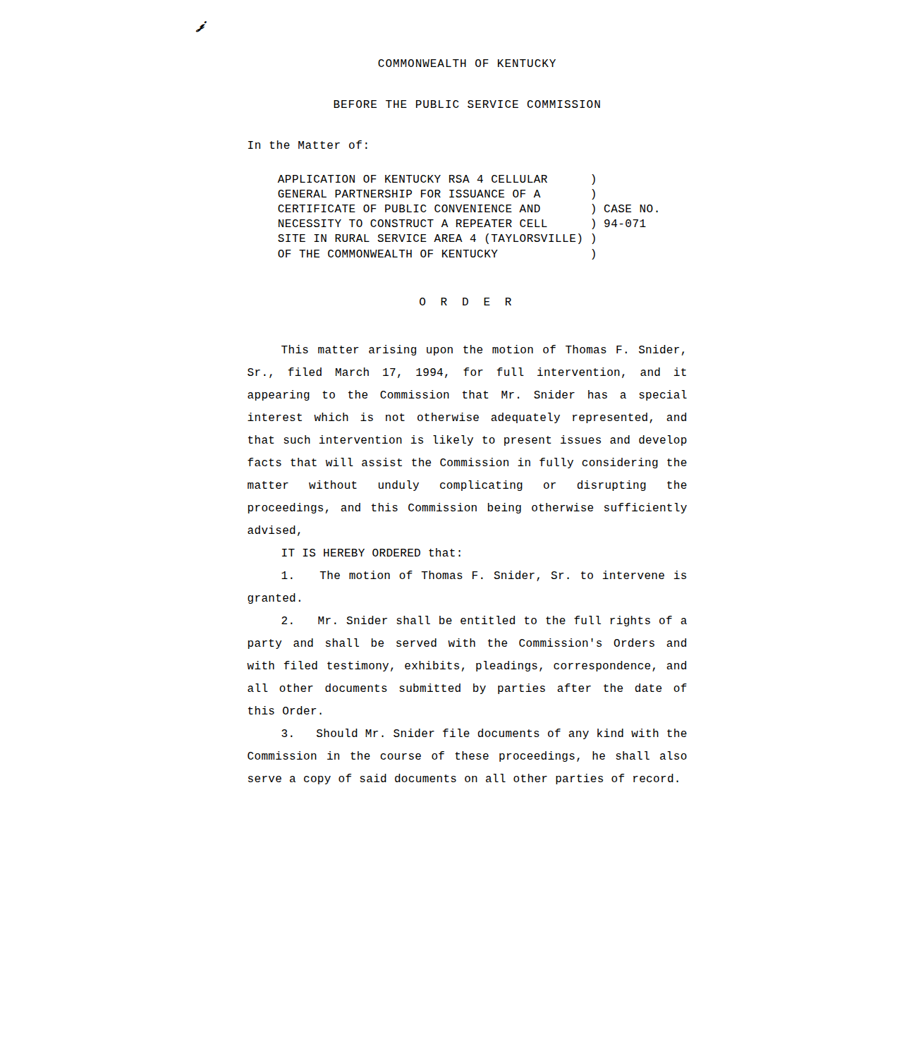𝒿
COMMONWEALTH OF KENTUCKY
BEFORE THE PUBLIC SERVICE COMMISSION
In the Matter of:
| APPLICATION OF KENTUCKY RSA 4 CELLULAR | ) | |
| GENERAL PARTNERSHIP FOR ISSUANCE OF A | ) | |
| CERTIFICATE OF PUBLIC CONVENIENCE AND | ) | CASE NO. |
| NECESSITY TO CONSTRUCT A REPEATER CELL | ) | 94-071 |
| SITE IN RURAL SERVICE AREA 4 (TAYLORSVILLE) | ) | |
| OF THE COMMONWEALTH OF KENTUCKY | ) | |
O R D E R
This matter arising upon the motion of Thomas F. Snider, Sr., filed March 17, 1994, for full intervention, and it appearing to the Commission that Mr. Snider has a special interest which is not otherwise adequately represented, and that such intervention is likely to present issues and develop facts that will assist the Commission in fully considering the matter without unduly complicating or disrupting the proceedings, and this Commission being otherwise sufficiently advised,
IT IS HEREBY ORDERED that:
1. The motion of Thomas F. Snider, Sr. to intervene is granted.
2. Mr. Snider shall be entitled to the full rights of a party and shall be served with the Commission's Orders and with filed testimony, exhibits, pleadings, correspondence, and all other documents submitted by parties after the date of this Order.
3. Should Mr. Snider file documents of any kind with the Commission in the course of these proceedings, he shall also serve a copy of said documents on all other parties of record.